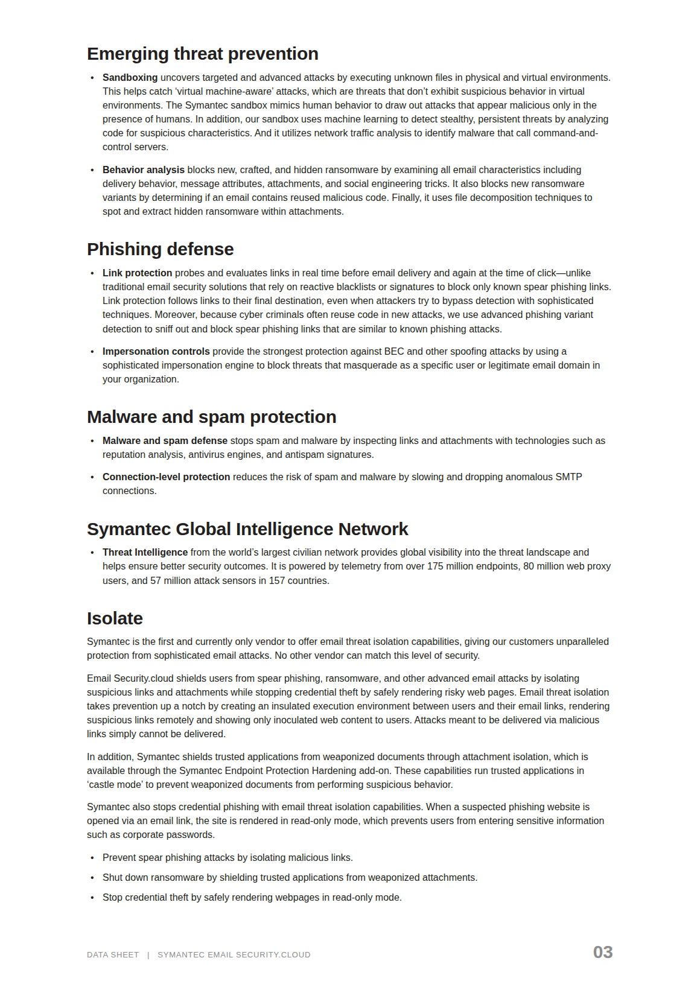Emerging threat prevention
Sandboxing uncovers targeted and advanced attacks by executing unknown files in physical and virtual environments. This helps catch ‘virtual machine-aware’ attacks, which are threats that don’t exhibit suspicious behavior in virtual environments. The Symantec sandbox mimics human behavior to draw out attacks that appear malicious only in the presence of humans. In addition, our sandbox uses machine learning to detect stealthy, persistent threats by analyzing code for suspicious characteristics. And it utilizes network traffic analysis to identify malware that call command-and-control servers.
Behavior analysis blocks new, crafted, and hidden ransomware by examining all email characteristics including delivery behavior, message attributes, attachments, and social engineering tricks. It also blocks new ransomware variants by determining if an email contains reused malicious code. Finally, it uses file decomposition techniques to spot and extract hidden ransomware within attachments.
Phishing defense
Link protection probes and evaluates links in real time before email delivery and again at the time of click—unlike traditional email security solutions that rely on reactive blacklists or signatures to block only known spear phishing links. Link protection follows links to their final destination, even when attackers try to bypass detection with sophisticated techniques. Moreover, because cyber criminals often reuse code in new attacks, we use advanced phishing variant detection to sniff out and block spear phishing links that are similar to known phishing attacks.
Impersonation controls provide the strongest protection against BEC and other spoofing attacks by using a sophisticated impersonation engine to block threats that masquerade as a specific user or legitimate email domain in your organization.
Malware and spam protection
Malware and spam defense stops spam and malware by inspecting links and attachments with technologies such as reputation analysis, antivirus engines, and antispam signatures.
Connection-level protection reduces the risk of spam and malware by slowing and dropping anomalous SMTP connections.
Symantec Global Intelligence Network
Threat Intelligence from the world’s largest civilian network provides global visibility into the threat landscape and helps ensure better security outcomes. It is powered by telemetry from over 175 million endpoints, 80 million web proxy users, and 57 million attack sensors in 157 countries.
Isolate
Symantec is the first and currently only vendor to offer email threat isolation capabilities, giving our customers unparalleled protection from sophisticated email attacks. No other vendor can match this level of security.
Email Security.cloud shields users from spear phishing, ransomware, and other advanced email attacks by isolating suspicious links and attachments while stopping credential theft by safely rendering risky web pages. Email threat isolation takes prevention up a notch by creating an insulated execution environment between users and their email links, rendering suspicious links remotely and showing only inoculated web content to users. Attacks meant to be delivered via malicious links simply cannot be delivered.
In addition, Symantec shields trusted applications from weaponized documents through attachment isolation, which is available through the Symantec Endpoint Protection Hardening add-on. These capabilities run trusted applications in ‘castle mode’ to prevent weaponized documents from performing suspicious behavior.
Symantec also stops credential phishing with email threat isolation capabilities. When a suspected phishing website is opened via an email link, the site is rendered in read-only mode, which prevents users from entering sensitive information such as corporate passwords.
Prevent spear phishing attacks by isolating malicious links.
Shut down ransomware by shielding trusted applications from weaponized attachments.
Stop credential theft by safely rendering webpages in read-only mode.
DATA SHEET | SYMANTEC EMAIL SECURITY.CLOUD
03